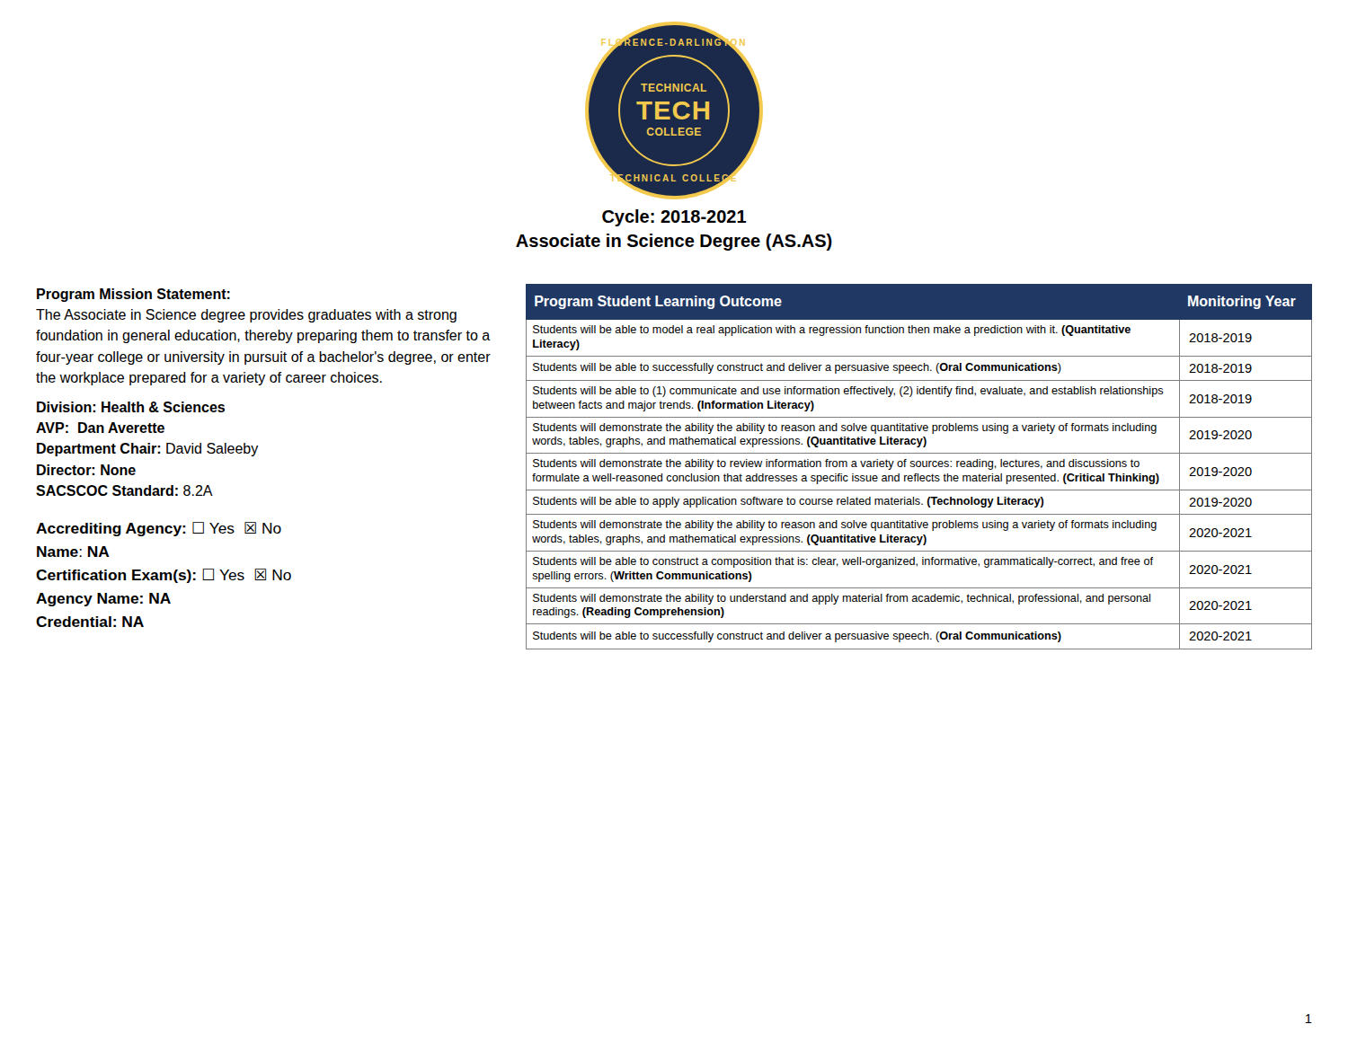FLORENCE-DARLINGTON
TECHNICAL
TECH
COLLEGE
TECHNICAL COLLEGE
Cycle: 2018-2021 Associate in Science Degree (AS.AS)
Program Mission Statement:
The Associate in Science degree provides graduates with a strong foundation in general education, thereby preparing them to transfer to a four-year college or university in pursuit of a bachelor's degree, or enter the workplace prepared for a variety of career choices.
Division: Health & Sciences
AVP: Dan Averette
Department Chair: David Saleeby
Director: None
SACSCOC Standard: 8.2A
Accrediting Agency: ☐ Yes ☒ No
Name: NA
Certification Exam(s): ☐ Yes ☒ No
Agency Name: NA
Credential: NA
| Program Student Learning Outcome | Monitoring Year |
| --- | --- |
| Students will be able to model a real application with a regression function then make a prediction with it. (Quantitative Literacy) | 2018-2019 |
| Students will be able to successfully construct and deliver a persuasive speech. ( Oral Communications ) | 2018-2019 |
| Students will be able to (1) communicate and use information effectively, (2) identify find, evaluate, and establish relationships between facts and major trends. (Information Literacy) | 2018-2019 |
| Students will demonstrate the ability the ability to reason and solve quantitative problems using a variety of formats including words, tables, graphs, and mathematical expressions. (Quantitative Literacy) | 2019-2020 |
| Students will demonstrate the ability to review information from a variety of sources: reading, lectures, and discussions to formulate a well-reasoned conclusion that addresses a specific issue and reflects the material presented. (Critical Thinking) | 2019-2020 |
| Students will be able to apply application software to course related materials. (Technology Literacy) | 2019-2020 |
| Students will demonstrate the ability the ability to reason and solve quantitative problems using a variety of formats including words, tables, graphs, and mathematical expressions. (Quantitative Literacy) | 2020-2021 |
| Students will be able to construct a composition that is: clear, well-organized, informative, grammatically-correct, and free of spelling errors. ( Written Communications) | 2020-2021 |
| Students will demonstrate the ability to understand and apply material from academic, technical, professional, and personal readings. (Reading Comprehension) | 2020-2021 |
| Students will be able to successfully construct and deliver a persuasive speech. ( Oral Communications) | 2020-2021 |
1